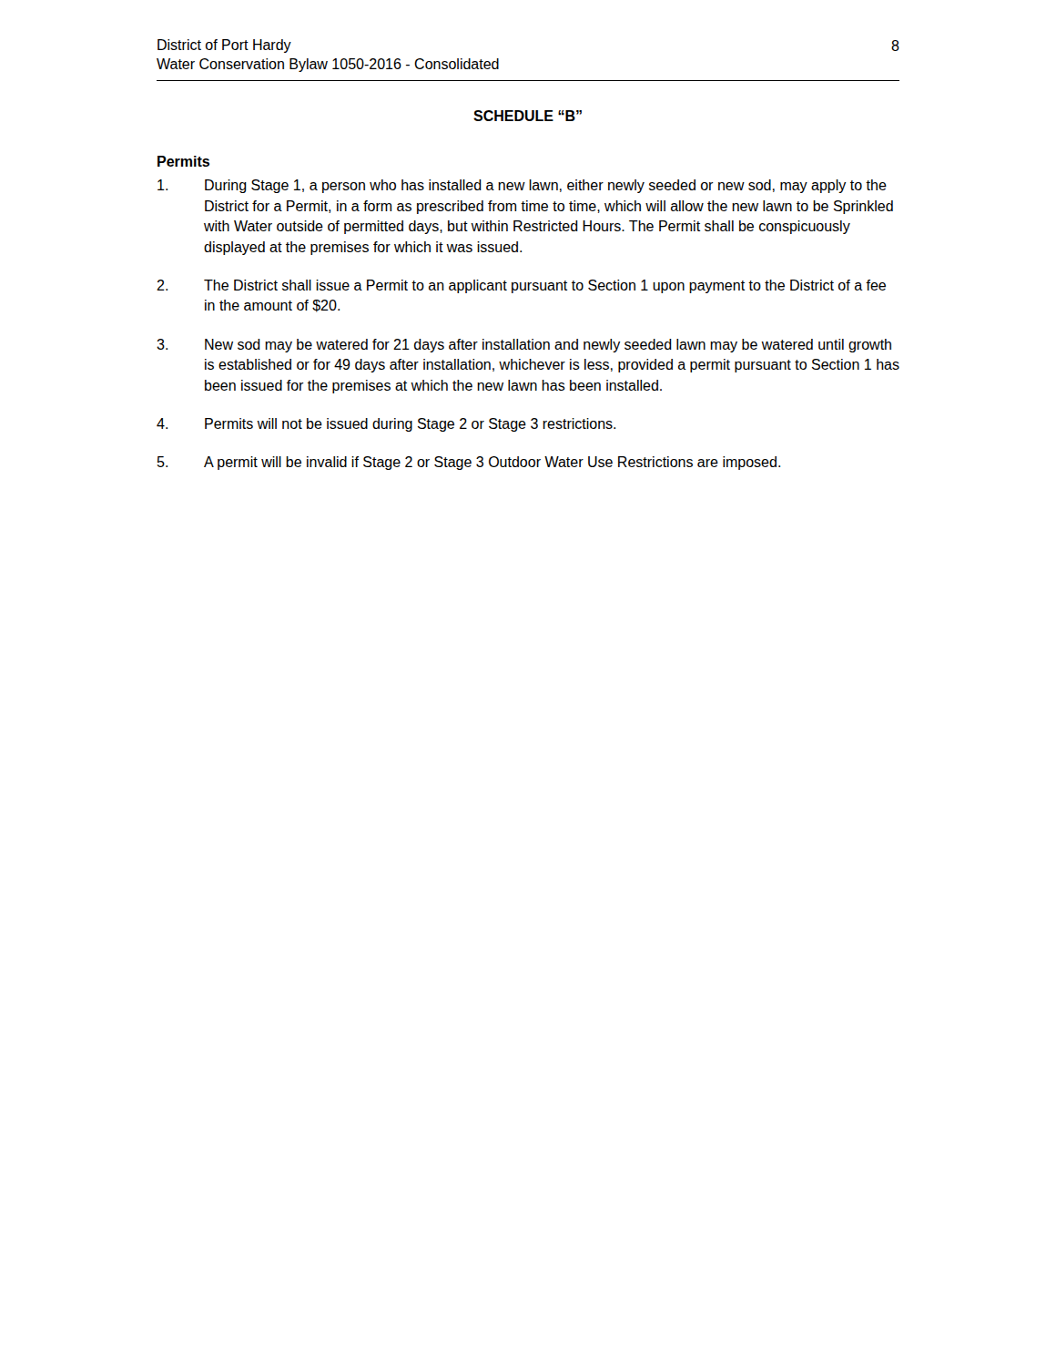District of Port Hardy
Water Conservation Bylaw 1050-2016 - Consolidated
8
SCHEDULE “B”
Permits
1. During Stage 1, a person who has installed a new lawn, either newly seeded or new sod, may apply to the District for a Permit, in a form as prescribed from time to time, which will allow the new lawn to be Sprinkled with Water outside of permitted days, but within Restricted Hours. The Permit shall be conspicuously displayed at the premises for which it was issued.
2. The District shall issue a Permit to an applicant pursuant to Section 1 upon payment to the District of a fee in the amount of $20.
3. New sod may be watered for 21 days after installation and newly seeded lawn may be watered until growth is established or for 49 days after installation, whichever is less, provided a permit pursuant to Section 1 has been issued for the premises at which the new lawn has been installed.
4. Permits will not be issued during Stage 2 or Stage 3 restrictions.
5. A permit will be invalid if Stage 2 or Stage 3 Outdoor Water Use Restrictions are imposed.